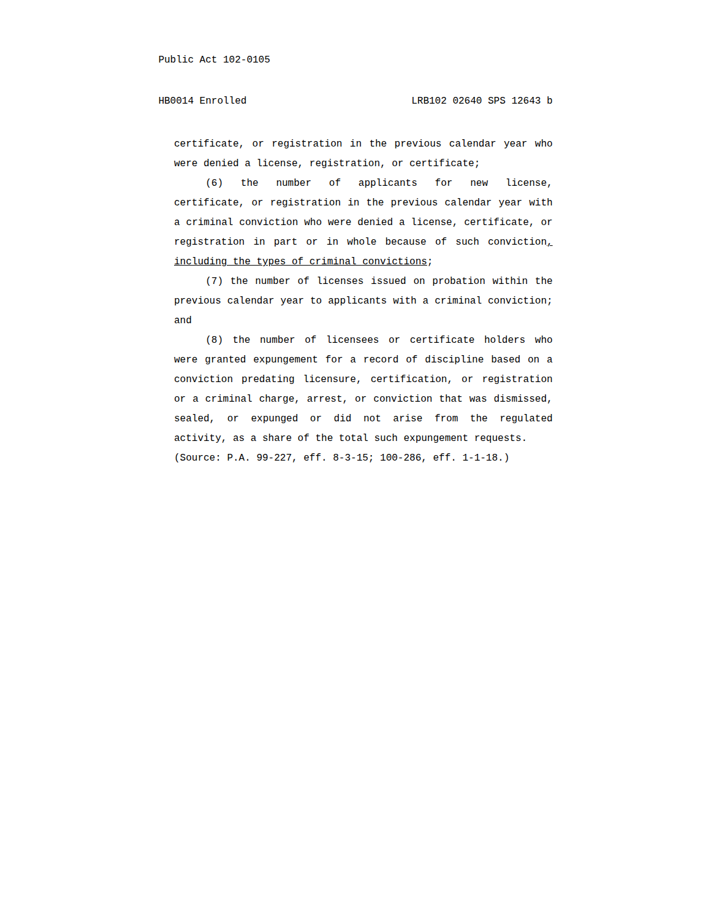Public Act 102-0105
HB0014 Enrolled LRB102 02640 SPS 12643 b
certificate, or registration in the previous calendar year who were denied a license, registration, or certificate;
(6) the number of applicants for new license, certificate, or registration in the previous calendar year with a criminal conviction who were denied a license, certificate, or registration in part or in whole because of such conviction, including the types of criminal convictions;
(7) the number of licenses issued on probation within the previous calendar year to applicants with a criminal conviction; and
(8) the number of licensees or certificate holders who were granted expungement for a record of discipline based on a conviction predating licensure, certification, or registration or a criminal charge, arrest, or conviction that was dismissed, sealed, or expunged or did not arise from the regulated activity, as a share of the total such expungement requests.
(Source: P.A. 99-227, eff. 8-3-15; 100-286, eff. 1-1-18.)